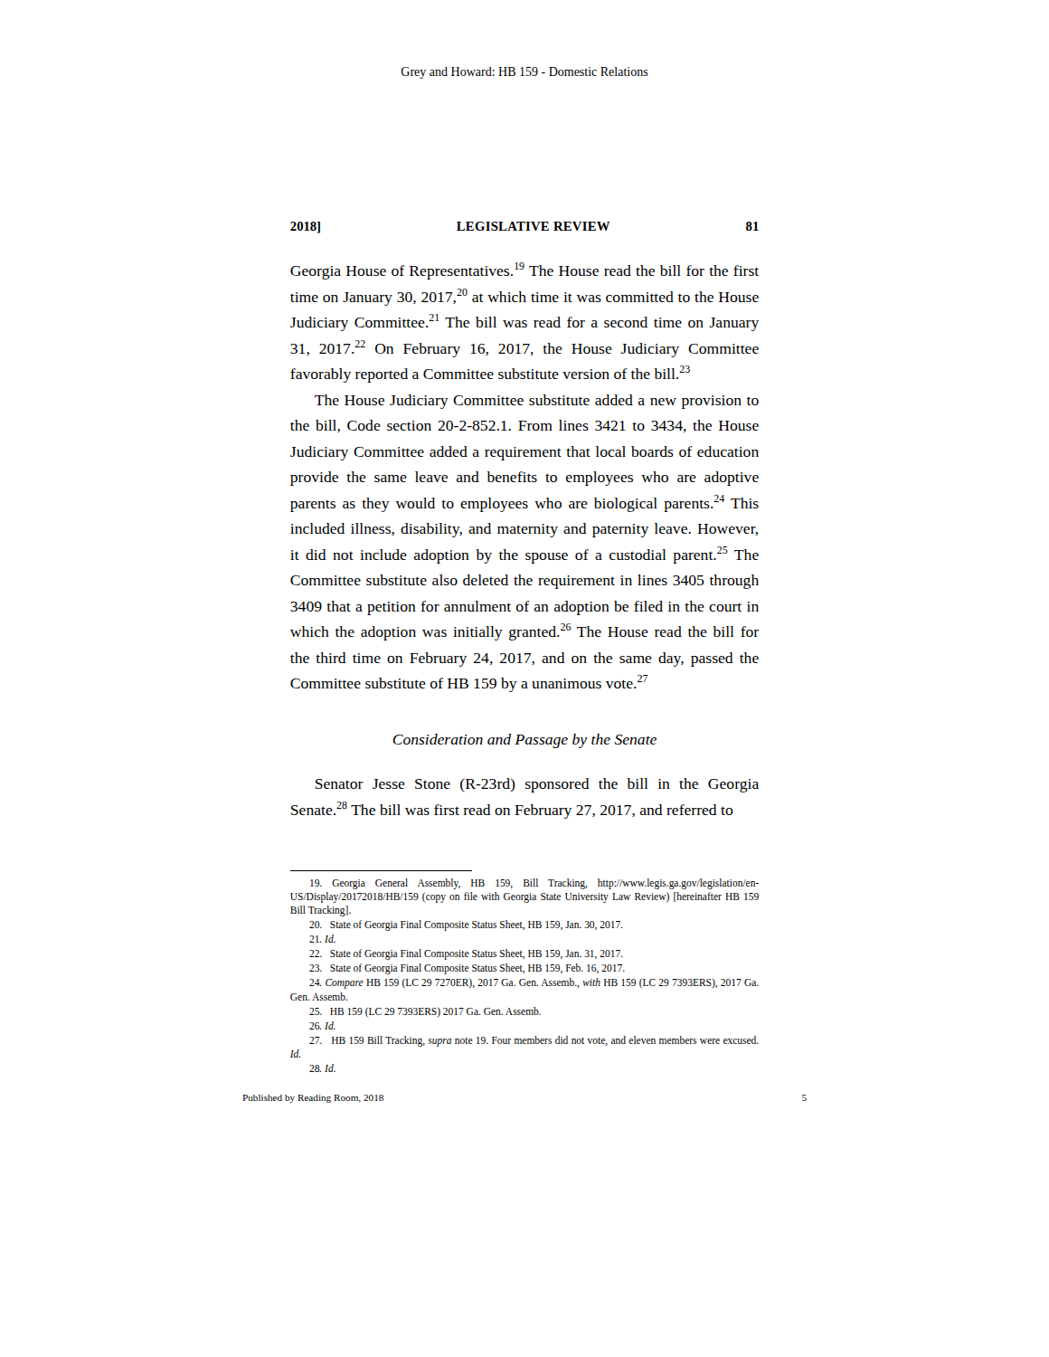Grey and Howard: HB 159 - Domestic Relations
2018] LEGISLATIVE REVIEW 81
Georgia House of Representatives.19 The House read the bill for the first time on January 30, 2017,20 at which time it was committed to the House Judiciary Committee.21 The bill was read for a second time on January 31, 2017.22 On February 16, 2017, the House Judiciary Committee favorably reported a Committee substitute version of the bill.23
The House Judiciary Committee substitute added a new provision to the bill, Code section 20-2-852.1. From lines 3421 to 3434, the House Judiciary Committee added a requirement that local boards of education provide the same leave and benefits to employees who are adoptive parents as they would to employees who are biological parents.24 This included illness, disability, and maternity and paternity leave. However, it did not include adoption by the spouse of a custodial parent.25 The Committee substitute also deleted the requirement in lines 3405 through 3409 that a petition for annulment of an adoption be filed in the court in which the adoption was initially granted.26 The House read the bill for the third time on February 24, 2017, and on the same day, passed the Committee substitute of HB 159 by a unanimous vote.27
Consideration and Passage by the Senate
Senator Jesse Stone (R-23rd) sponsored the bill in the Georgia Senate.28 The bill was first read on February 27, 2017, and referred to
19. Georgia General Assembly, HB 159, Bill Tracking, http://www.legis.ga.gov/legislation/en-US/Display/20172018/HB/159 (copy on file with Georgia State University Law Review) [hereinafter HB 159 Bill Tracking].
20. State of Georgia Final Composite Status Sheet, HB 159, Jan. 30, 2017.
21. Id.
22. State of Georgia Final Composite Status Sheet, HB 159, Jan. 31, 2017.
23. State of Georgia Final Composite Status Sheet, HB 159, Feb. 16, 2017.
24. Compare HB 159 (LC 29 7270ER), 2017 Ga. Gen. Assemb., with HB 159 (LC 29 7393ERS), 2017 Ga. Gen. Assemb.
25. HB 159 (LC 29 7393ERS) 2017 Ga. Gen. Assemb.
26. Id.
27. HB 159 Bill Tracking, supra note 19. Four members did not vote, and eleven members were excused. Id.
28. Id.
Published by Reading Room, 2018 5